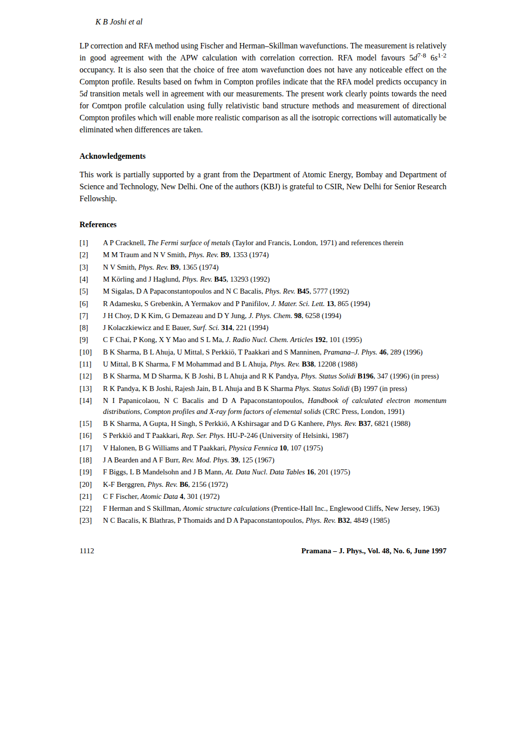K B Joshi et al
LP correction and RFA method using Fischer and Herman–Skillman wavefunctions. The measurement is relatively in good agreement with the APW calculation with correlation correction. RFA model favours 5d7·8 6s1·2 occupancy. It is also seen that the choice of free atom wavefunction does not have any noticeable effect on the Compton profile. Results based on fwhm in Compton profiles indicate that the RFA model predicts occupancy in 5d transition metals well in agreement with our measurements. The present work clearly points towards the need for Comtpon profile calculation using fully relativistic band structure methods and measurement of directional Compton profiles which will enable more realistic comparison as all the isotropic corrections will automatically be eliminated when differences are taken.
Acknowledgements
This work is partially supported by a grant from the Department of Atomic Energy, Bombay and Department of Science and Technology, New Delhi. One of the authors (KBJ) is grateful to CSIR, New Delhi for Senior Research Fellowship.
References
A P Cracknell, The Fermi surface of metals (Taylor and Francis, London, 1971) and references therein
M M Traum and N V Smith, Phys. Rev. B9, 1353 (1974)
N V Smith, Phys. Rev. B9, 1365 (1974)
M Körling and J Haglund, Phys. Rev. B45, 13293 (1992)
M Sigalas, D A Papaconstantopoulos and N C Bacalis, Phys. Rev. B45, 5777 (1992)
R Adamesku, S Grebenkin, A Yermakov and P Panifilov, J. Mater. Sci. Lett. 13, 865 (1994)
J H Choy, D K Kim, G Demazeau and D Y Jung, J. Phys. Chem. 98, 6258 (1994)
J Kolaczkiewicz and E Bauer, Surf. Sci. 314, 221 (1994)
C F Chai, P Kong, X Y Mao and S L Ma, J. Radio Nucl. Chem. Articles 192, 101 (1995)
B K Sharma, B L Ahuja, U Mittal, S Perkkiö, T Paakkari and S Manninen, Pramana–J. Phys. 46, 289 (1996)
U Mittal, B K Sharma, F M Mohammad and B L Ahuja, Phys. Rev. B38, 12208 (1988)
B K Sharma, M D Sharma, K B Joshi, B L Ahuja and R K Pandya, Phys. Status Solidi B196, 347 (1996) (in press)
R K Pandya, K B Joshi, Rajesh Jain, B L Ahuja and B K Sharma Phys. Status Solidi (B) 1997 (in press)
N I Papanicolaou, N C Bacalis and D A Papaconstantopoulos, Handbook of calculated electron momentum distributions, Compton profiles and X-ray form factors of elemental solids (CRC Press, London, 1991)
B K Sharma, A Gupta, H Singh, S Perkkiö, A Kshirsagar and D G Kanhere, Phys. Rev. B37, 6821 (1988)
S Perkkiö and T Paakkari, Rep. Ser. Phys. HU-P-246 (University of Helsinki, 1987)
V Halonen, B G Williams and T Paakkari, Physica Fennica 10, 107 (1975)
J A Bearden and A F Burr, Rev. Mod. Phys. 39, 125 (1967)
F Biggs, L B Mandelsohn and J B Mann, At. Data Nucl. Data Tables 16, 201 (1975)
K-F Berggren, Phys. Rev. B6, 2156 (1972)
C F Fischer, Atomic Data 4, 301 (1972)
F Herman and S Skillman, Atomic structure calculations (Prentice-Hall Inc., Englewood Cliffs, New Jersey, 1963)
N C Bacalis, K Blathras, P Thomaids and D A Papaconstantopoulos, Phys. Rev. B32, 4849 (1985)
1112 Pramana – J. Phys., Vol. 48, No. 6, June 1997